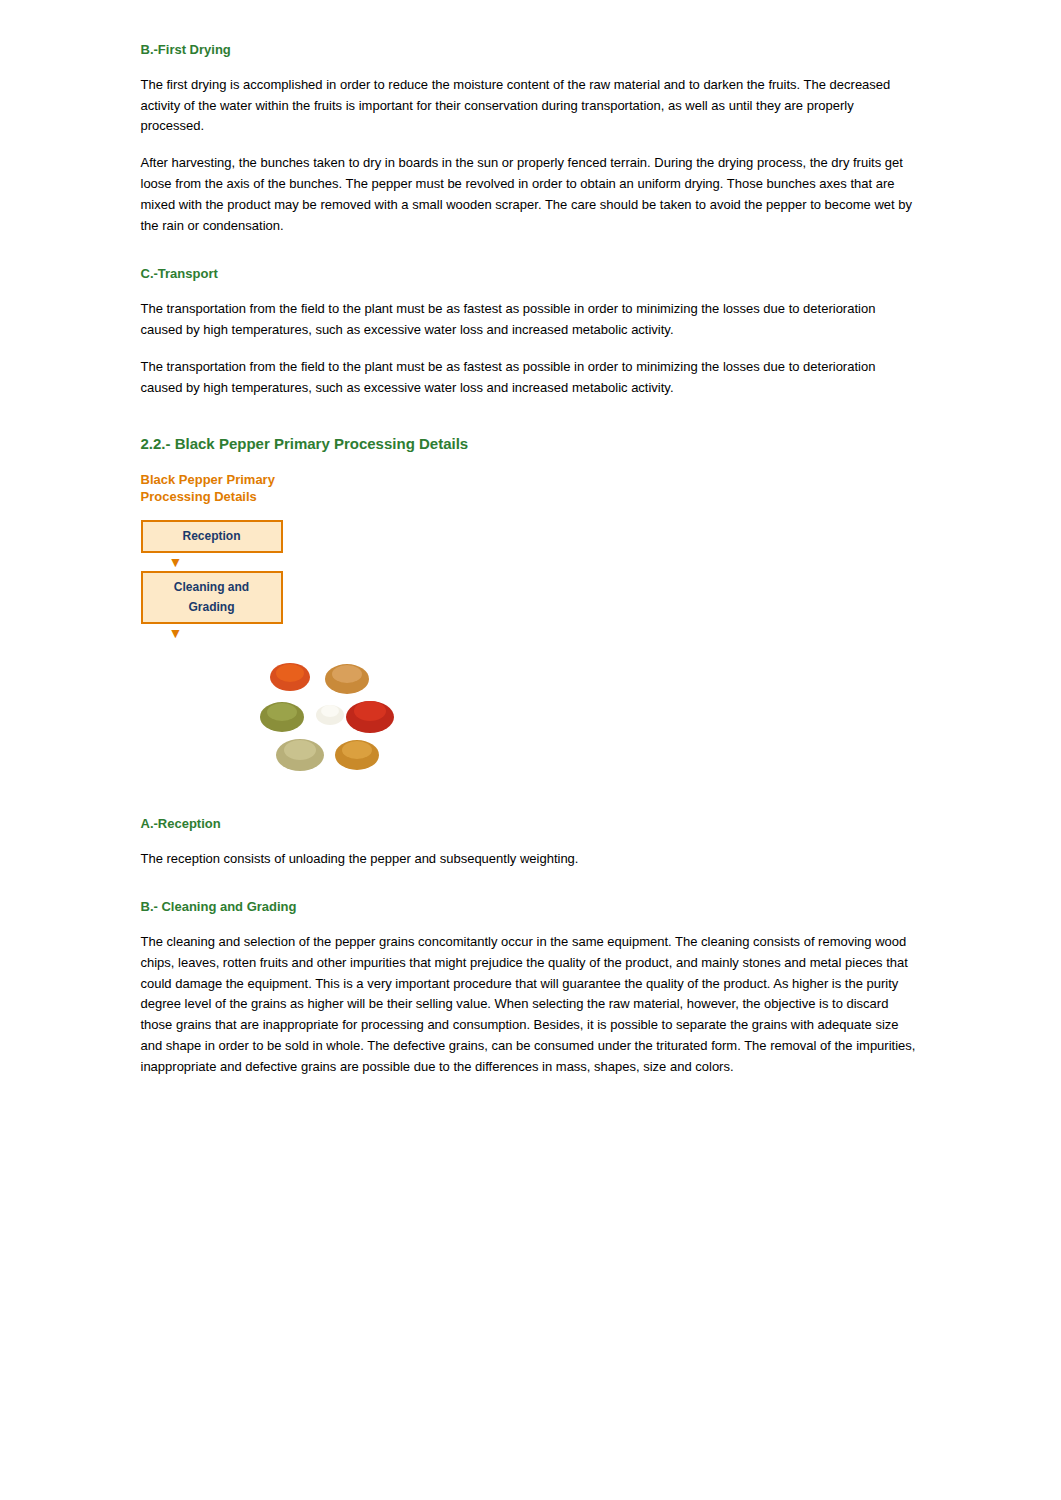B.-First Drying
The first drying is accomplished in order to reduce the moisture content of the raw material and to darken the fruits. The decreased activity of the water within the fruits is important for their conservation during transportation, as well as until they are properly processed.
After harvesting, the bunches taken to dry in boards in the sun or properly fenced terrain. During the drying process, the dry fruits get loose from the axis of the bunches. The pepper must be revolved in order to obtain an uniform drying. Those bunches axes that are mixed with the product may be removed with a small wooden scraper. The care should be taken to avoid the pepper to become wet by the rain or condensation.
C.-Transport
The transportation from the field to the plant must be as fastest as possible in order to minimizing the losses due to deterioration caused by high temperatures, such as excessive water loss and increased metabolic activity.
The transportation from the field to the plant must be as fastest as possible in order to minimizing the losses due to deterioration caused by high temperatures, such as excessive water loss and increased metabolic activity.
2.2.- Black Pepper Primary Processing Details
Black Pepper Primary
Processing Details
Reception
▼
Cleaning and
Grading
▼
A.-Reception
The reception consists of unloading the pepper and subsequently weighting.
B.- Cleaning and Grading
The cleaning and selection of the pepper grains concomitantly occur in the same equipment. The cleaning consists of removing wood chips, leaves, rotten fruits and other impurities that might prejudice the quality of the product, and mainly stones and metal pieces that could damage the equipment. This is a very important procedure that will guarantee the quality of the product. As higher is the purity degree level of the grains as higher will be their selling value. When selecting the raw material, however, the objective is to discard those grains that are inappropriate for processing and consumption. Besides, it is possible to separate the grains with adequate size and shape in order to be sold in whole. The defective grains, can be consumed under the triturated form. The removal of the impurities, inappropriate and defective grains are possible due to the differences in mass, shapes, size and colors.